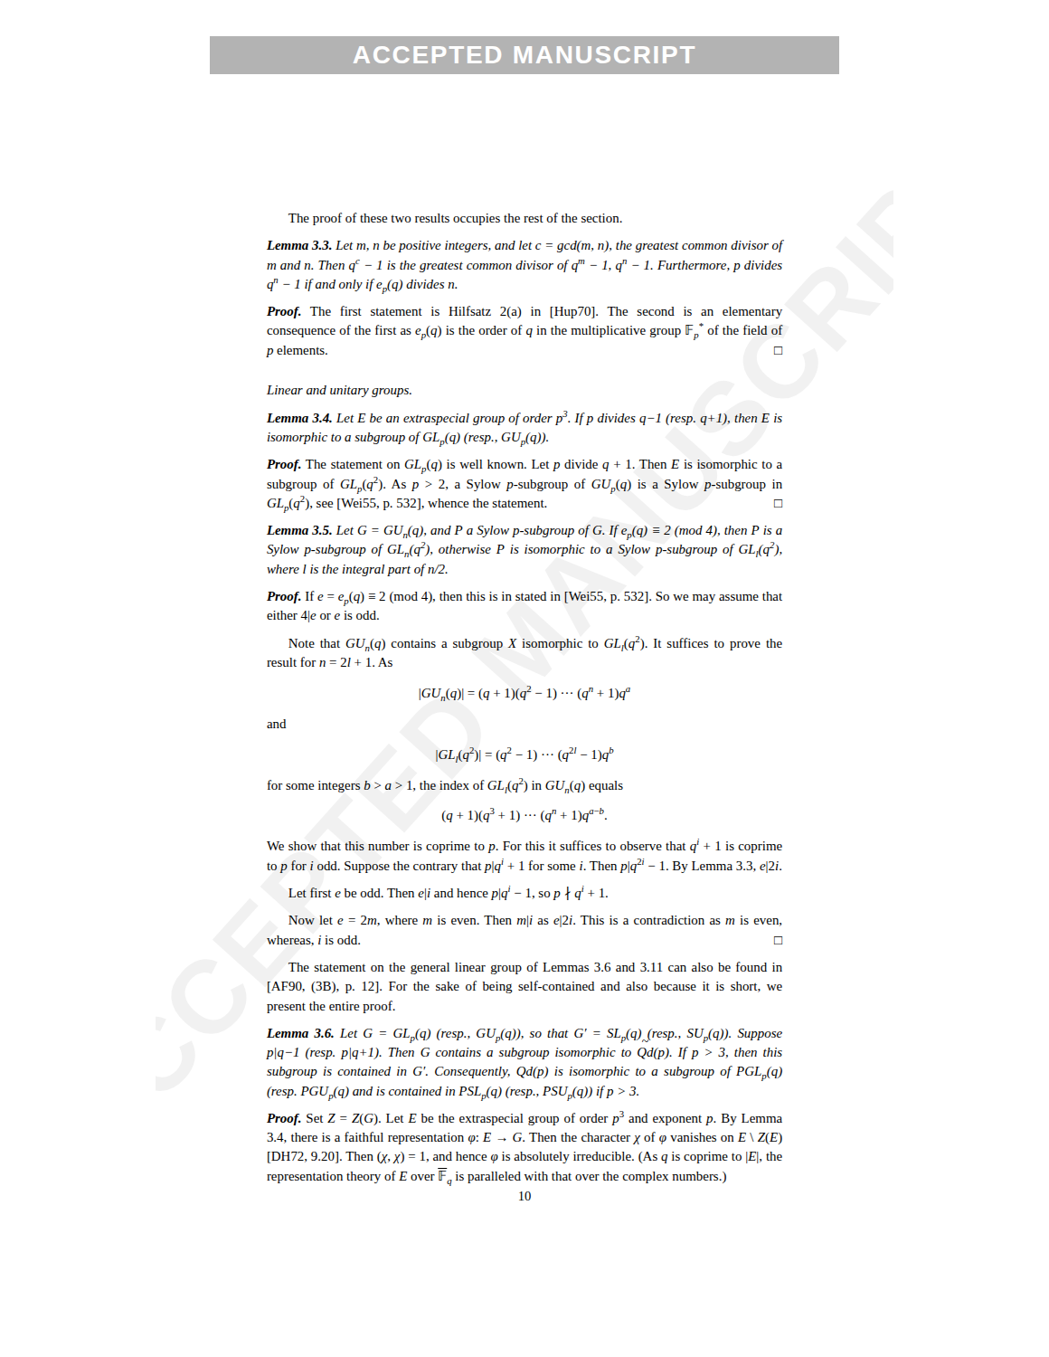ACCEPTED MANUSCRIPT
ACCEPTED MANUSCRIPT
The proof of these two results occupies the rest of the section.
Lemma 3.3. Let m, n be positive integers, and let c = gcd(m, n), the greatest common divisor of m and n. Then qc − 1 is the greatest common divisor of qm − 1, qn − 1. Furthermore, p divides qn − 1 if and only if ep(q) divides n.
Proof. The first statement is Hilfsatz 2(a) in [Hup70]. The second is an elementary consequence of the first as ep(q) is the order of q in the multiplicative group 𝔽p* of the field of p elements. □
Linear and unitary groups.
Lemma 3.4. Let E be an extraspecial group of order p3. If p divides q−1 (resp. q+1), then E is isomorphic to a subgroup of GLp(q) (resp., GUp(q)).
Proof. The statement on GLp(q) is well known. Let p divide q + 1. Then E is isomorphic to a subgroup of GLp(q2). As p > 2, a Sylow p-subgroup of GUp(q) is a Sylow p-subgroup in GLp(q2), see [Wei55, p. 532], whence the statement. □
Lemma 3.5. Let G = GUn(q), and P a Sylow p-subgroup of G. If ep(q) ≡ 2 (mod 4), then P is a Sylow p-subgroup of GLn(q2), otherwise P is isomorphic to a Sylow p-subgroup of GLl(q2), where l is the integral part of n/2.
Proof. If e = ep(q) ≡ 2 (mod 4), then this is in stated in [Wei55, p. 532]. So we may assume that either 4|e or e is odd.
Note that GUn(q) contains a subgroup X isomorphic to GLl(q2). It suffices to prove the result for n = 2l + 1. As
|GUn(q)| = (q + 1)(q2 − 1) ··· (qn + 1)qa
and
|GLl(q2)| = (q2 − 1) ··· (q2l − 1)qb
for some integers b > a > 1, the index of GLl(q2) in GUn(q) equals
(q + 1)(q3 + 1) ··· (qn + 1)qa−b.
We show that this number is coprime to p. For this it suffices to observe that qi + 1 is coprime to p for i odd. Suppose the contrary that p|qi + 1 for some i. Then p|q2i − 1. By Lemma 3.3, e|2i.
Let first e be odd. Then e|i and hence p|qi − 1, so p ∤ qi + 1.
Now let e = 2m, where m is even. Then m|i as e|2i. This is a contradiction as m is even, whereas, i is odd. □
The statement on the general linear group of Lemmas 3.6 and 3.11 can also be found in [AF90, (3B), p. 12]. For the sake of being self-contained and also because it is short, we present the entire proof.
Lemma 3.6. Let G = GLp(q) (resp., GUp(q)), so that G′ = SLp(q) (resp., SUp(q)). Suppose p|q−1 (resp. p|q+1). Then G contains a subgroup isomorphic to ~Qd(p). If p > 3, then this subgroup is contained in G′. Consequently, Qd(p) is isomorphic to a subgroup of PGLp(q) (resp. PGUp(q) and is contained in PSLp(q) (resp., PSUp(q)) if p > 3.
Proof. Set Z = Z(G). Let E be the extraspecial group of order p3 and exponent p. By Lemma 3.4, there is a faithful representation φ: E → G. Then the character χ of φ vanishes on E \ Z(E) [DH72, 9.20]. Then (χ, χ) = 1, and hence φ is absolutely irreducible. (As q is coprime to |E|, the representation theory of E over 𝔽q is paralleled with that over the complex numbers.)
10